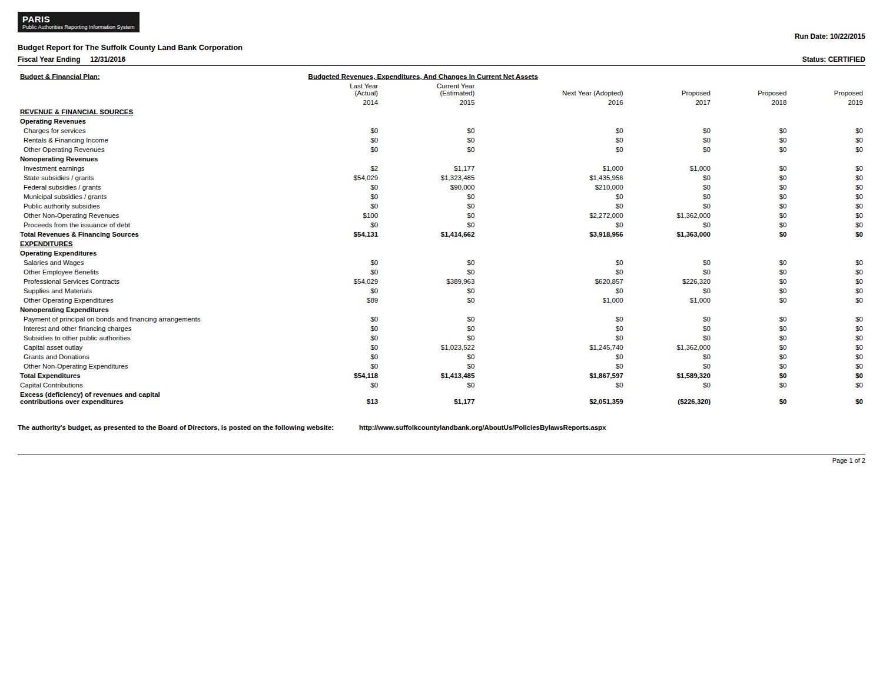PARISPublic Authorities Reporting Information System
Budget Report for The Suffolk County Land Bank Corporation
Run Date: 10/22/2015
Fiscal Year Ending 12/31/2016
Status: CERTIFIED
| Budget & Financial Plan: | Budgeted Revenues, Expenditures, And Changes In Current Net Assets |
| | Last Year (Actual) | Current Year (Estimated) | Next Year (Adopted) | Proposed | Proposed | Proposed |
| | 2014 | 2015 | 2016 | 2017 | 2018 | 2019 |
| REVENUE & FINANCIAL SOURCES | |
| Operating Revenues | |
| Charges for services | $0 | $0 | $0 | $0 | $0 | $0 |
| Rentals & Financing Income | $0 | $0 | $0 | $0 | $0 | $0 |
| Other Operating Revenues | $0 | $0 | $0 | $0 | $0 | $0 |
| Nonoperating Revenues | |
| Investment earnings | $2 | $1,177 | $1,000 | $1,000 | $0 | $0 |
| State subsidies / grants | $54,029 | $1,323,485 | $1,435,956 | $0 | $0 | $0 |
| Federal subsidies / grants | $0 | $90,000 | $210,000 | $0 | $0 | $0 |
| Municipal subsidies / grants | $0 | $0 | $0 | $0 | $0 | $0 |
| Public authority subsidies | $0 | $0 | $0 | $0 | $0 | $0 |
| Other Non-Operating Revenues | $100 | $0 | $2,272,000 | $1,362,000 | $0 | $0 |
| Proceeds from the issuance of debt | $0 | $0 | $0 | $0 | $0 | $0 |
| Total Revenues & Financing Sources | $54,131 | $1,414,662 | $3,918,956 | $1,363,000 | $0 | $0 |
| EXPENDITURES | |
| Operating Expenditures | |
| Salaries and Wages | $0 | $0 | $0 | $0 | $0 | $0 |
| Other Employee Benefits | $0 | $0 | $0 | $0 | $0 | $0 |
| Professional Services Contracts | $54,029 | $389,963 | $620,857 | $226,320 | $0 | $0 |
| Supplies and Materials | $0 | $0 | $0 | $0 | $0 | $0 |
| Other Operating Expenditures | $89 | $0 | $1,000 | $1,000 | $0 | $0 |
| Nonoperating Expenditures | |
| Payment of principal on bonds and financing arrangements | $0 | $0 | $0 | $0 | $0 | $0 |
| Interest and other financing charges | $0 | $0 | $0 | $0 | $0 | $0 |
| Subsidies to other public authorities | $0 | $0 | $0 | $0 | $0 | $0 |
| Capital asset outlay | $0 | $1,023,522 | $1,245,740 | $1,362,000 | $0 | $0 |
| Grants and Donations | $0 | $0 | $0 | $0 | $0 | $0 |
| Other Non-Operating Expenditures | $0 | $0 | $0 | $0 | $0 | $0 |
| Total Expenditures | $54,118 | $1,413,485 | $1,867,597 | $1,589,320 | $0 | $0 |
| Capital Contributions | $0 | $0 | $0 | $0 | $0 | $0 |
| Excess (deficiency) of revenues and capital contributions over expenditures | $13 | $1,177 | $2,051,359 | ($226,320) | $0 | $0 |
The authority's budget, as presented to the Board of Directors, is posted on the following website: http://www.suffolkcountylandbank.org/AboutUs/PoliciesBylawsReports.aspx
Page 1 of 2